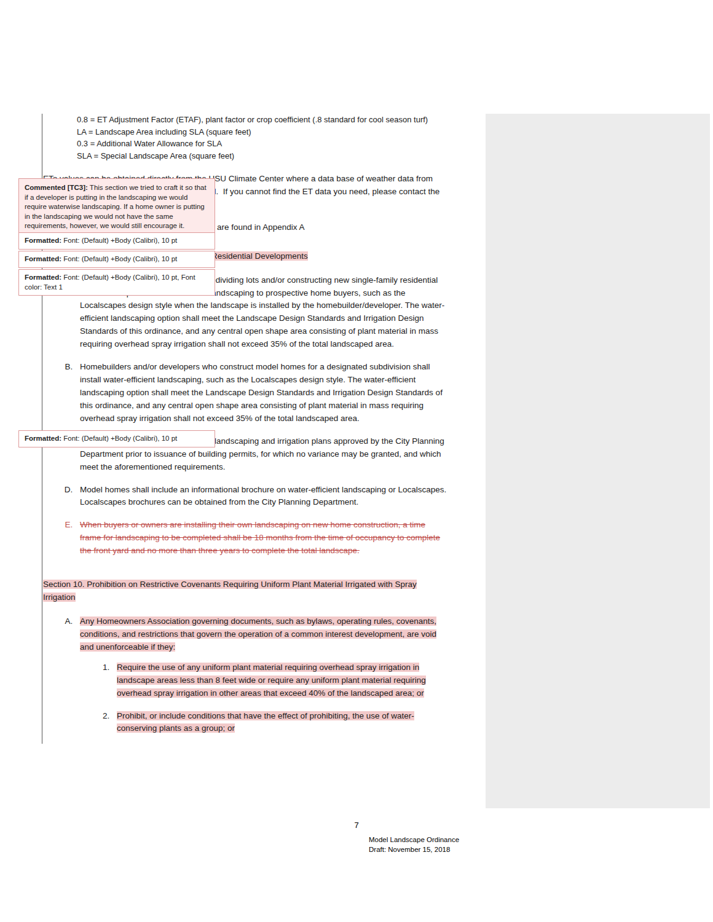0.8 = ET Adjustment Factor (ETAF), plant factor or crop coefficient (.8 standard for cool season turf)
LA = Landscape Area including SLA (square feet)
0.3 = Additional Water Allowance for SLA
SLA = Special Landscape Area (square feet)
ETo values can be obtained directly from the USU Climate Center where a data base of weather data from local stations is collected, analyzed, and stored. If you cannot find the ET data you need, please contact the City.
Additional details and examples of calculations are found in Appendix A
Section 9. Landscapes in New Single-family Residential Developments
Homebuilders and/or developers subdividing lots and/or constructing new single-family residential homes shall provide water-efficient landscaping to prospective home buyers, such as the Localscapes design style when the landscape is installed by the homebuilder/developer. The water-efficient landscaping option shall meet the Landscape Design Standards and Irrigation Design Standards of this ordinance, and any central open shape area consisting of plant material in mass requiring overhead spray irrigation shall not exceed 35% of the total landscaped area.
Homebuilders and/or developers who construct model homes for a designated subdivision shall install water-efficient landscaping, such as the Localscapes design style. The water-efficient landscaping option shall meet the Landscape Design Standards and Irrigation Design Standards of this ordinance, and any central open shape area consisting of plant material in mass requiring overhead spray irrigation shall not exceed 35% of the total landscaped area.
New Construction homes shall have landscaping and irrigation plans approved by the City Planning Department prior to issuance of building permits, for which no variance may be granted, and which meet the aforementioned requirements.
Model homes shall include an informational brochure on water-efficient landscaping or Localscapes. Localscapes brochures can be obtained from the City Planning Department.
When buyers or owners are installing their own landscaping on new home construction, a time frame for landscaping to be completed shall be 18 months from the time of occupancy to complete the front yard and no more than three years to complete the total landscape.
Section 10. Prohibition on Restrictive Covenants Requiring Uniform Plant Material Irrigated with Spray Irrigation
Any Homeowners Association governing documents, such as bylaws, operating rules, covenants, conditions, and restrictions that govern the operation of a common interest development, are void and unenforceable if they:
Require the use of any uniform plant material requiring overhead spray irrigation in landscape areas less than 8 feet wide or require any uniform plant material requiring overhead spray irrigation in other areas that exceed 40% of the landscaped area; or
Prohibit, or include conditions that have the effect of prohibiting, the use of water-conserving plants as a group; or
Commented [TC3]: This section we tried to craft it so that if a developer is putting in the landscaping we would require waterwise landscaping. If a home owner is putting in the landscaping we would not have the same requirements, however, we would still encourage it.
Formatted: Font: (Default) +Body (Calibri), 10 pt
Formatted: Font: (Default) +Body (Calibri), 10 pt
Formatted: Font: (Default) +Body (Calibri), 10 pt, Font color: Text 1
Formatted: Font: (Default) +Body (Calibri), 10 pt
7
Model Landscape Ordinance
Draft: November 15, 2018